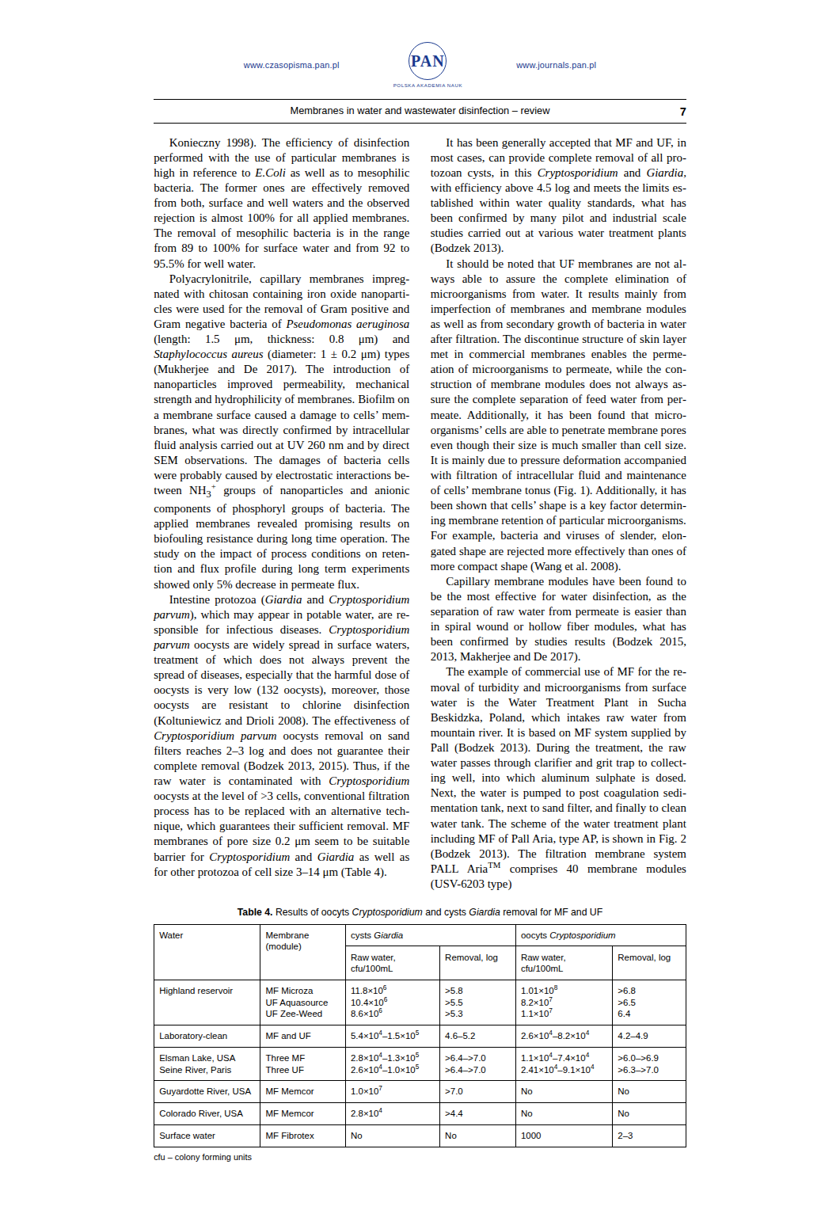www.czasopisma.pan.pl PAN POLSKA AKADEMIA NAUK www.journals.pan.pl
Membranes in water and wastewater disinfection – review 7
Konieczny 1998). The efficiency of disinfection performed with the use of particular membranes is high in reference to E.Coli as well as to mesophilic bacteria. The former ones are effectively removed from both, surface and well waters and the observed rejection is almost 100% for all applied membranes. The removal of mesophilic bacteria is in the range from 89 to 100% for surface water and from 92 to 95.5% for well water.
Polyacrylonitrile, capillary membranes impregnated with chitosan containing iron oxide nanoparticles were used for the removal of Gram positive and Gram negative bacteria of Pseudomonas aeruginosa (length: 1.5 μm, thickness: 0.8 μm) and Staphylococcus aureus (diameter: 1 ± 0.2 μm) types (Mukherjee and De 2017). The introduction of nanoparticles improved permeability, mechanical strength and hydrophilicity of membranes. Biofilm on a membrane surface caused a damage to cells’ membranes, what was directly confirmed by intracellular fluid analysis carried out at UV 260 nm and by direct SEM observations. The damages of bacteria cells were probably caused by electrostatic interactions between NH3+ groups of nanoparticles and anionic components of phosphoryl groups of bacteria. The applied membranes revealed promising results on biofouling resistance during long time operation. The study on the impact of process conditions on retention and flux profile during long term experiments showed only 5% decrease in permeate flux.
Intestine protozoa (Giardia and Cryptosporidium parvum), which may appear in potable water, are responsible for infectious diseases. Cryptosporidium parvum oocysts are widely spread in surface waters, treatment of which does not always prevent the spread of diseases, especially that the harmful dose of oocysts is very low (132 oocysts), moreover, those oocysts are resistant to chlorine disinfection (Koltuniewicz and Drioli 2008). The effectiveness of Cryptosporidium parvum oocysts removal on sand filters reaches 2–3 log and does not guarantee their complete removal (Bodzek 2013, 2015). Thus, if the raw water is contaminated with Cryptosporidium oocysts at the level of >3 cells, conventional filtration process has to be replaced with an alternative technique, which guarantees their sufficient removal. MF membranes of pore size 0.2 μm seem to be suitable barrier for Cryptosporidium and Giardia as well as for other protozoa of cell size 3–14 μm (Table 4).
It has been generally accepted that MF and UF, in most cases, can provide complete removal of all protozoan cysts, in this Cryptosporidium and Giardia, with efficiency above 4.5 log and meets the limits established within water quality standards, what has been confirmed by many pilot and industrial scale studies carried out at various water treatment plants (Bodzek 2013).
It should be noted that UF membranes are not always able to assure the complete elimination of microorganisms from water. It results mainly from imperfection of membranes and membrane modules as well as from secondary growth of bacteria in water after filtration. The discontinue structure of skin layer met in commercial membranes enables the permeation of microorganisms to permeate, while the construction of membrane modules does not always assure the complete separation of feed water from permeate. Additionally, it has been found that microorganisms’ cells are able to penetrate membrane pores even though their size is much smaller than cell size. It is mainly due to pressure deformation accompanied with filtration of intracellular fluid and maintenance of cells’ membrane tonus (Fig. 1). Additionally, it has been shown that cells’ shape is a key factor determining membrane retention of particular microorganisms. For example, bacteria and viruses of slender, elongated shape are rejected more effectively than ones of more compact shape (Wang et al. 2008).
Capillary membrane modules have been found to be the most effective for water disinfection, as the separation of raw water from permeate is easier than in spiral wound or hollow fiber modules, what has been confirmed by studies results (Bodzek 2015, 2013, Makherjee and De 2017).
The example of commercial use of MF for the removal of turbidity and microorganisms from surface water is the Water Treatment Plant in Sucha Beskidzka, Poland, which intakes raw water from mountain river. It is based on MF system supplied by Pall (Bodzek 2013). During the treatment, the raw water passes through clarifier and grit trap to collecting well, into which aluminum sulphate is dosed. Next, the water is pumped to post coagulation sedimentation tank, next to sand filter, and finally to clean water tank. The scheme of the water treatment plant including MF of Pall Aria, type AP, is shown in Fig. 2 (Bodzek 2013). The filtration membrane system PALL AriaTM comprises 40 membrane modules (USV-6203 type)
Table 4. Results of oocyts Cryptosporidium and cysts Giardia removal for MF and UF
| Water | Membrane (module) | cysts Giardia | oocyts Cryptosporidium |
| --- | --- | --- | --- |
| Raw water, cfu/100mL | Removal, log | Raw water, cfu/100mL | Removal, log |
| Highland reservoir | MF Microza UF Aquasource UF Zee-Weed | 11.8×10 6 10.4×10 6 8.6×10 6 | >5.8 >5.5 >5.3 | 1.01×10 8 8.2×10 7 1.1×10 7 | >6.8 >6.5 6.4 |
| Laboratory-clean | MF and UF | 5.4×10 4 –1.5×10 5 | 4.6–5.2 | 2.6×10 4 –8.2×10 4 | 4.2–4.9 |
| Elsman Lake, USA Seine River, Paris | Three MF Three UF | 2.8×10 4 –1.3×10 5 2.6×10 4 –1.0×10 5 | >6.4–>7.0 >6.4–>7.0 | 1.1×10 4 –7.4×10 4 2.41×10 4 –9.1×10 4 | >6.0–>6.9 >6.3–>7.0 |
| Guyardotte River, USA | MF Memcor | 1.0×10 7 | >7.0 | No | No |
| Colorado River, USA | MF Memcor | 2.8×10 4 | >4.4 | No | No |
| Surface water | MF Fibrotex | No | No | 1000 | 2–3 |
cfu – colony forming units